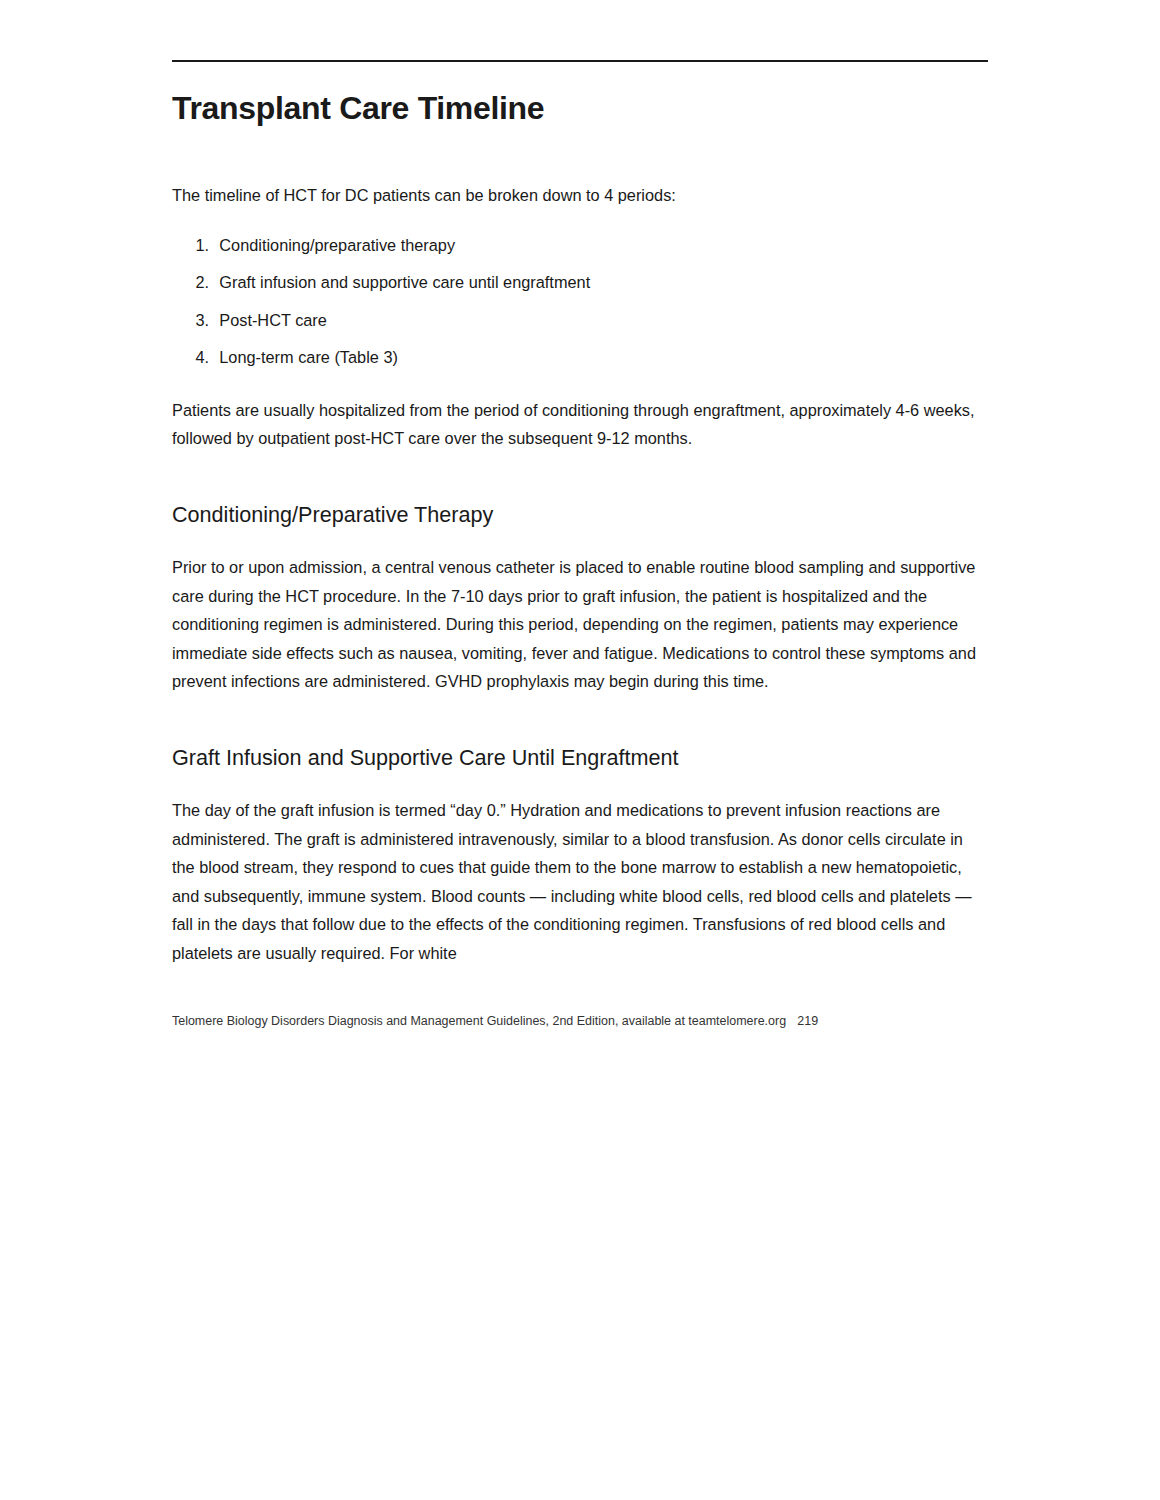Transplant Care Timeline
The timeline of HCT for DC patients can be broken down to 4 periods:
Conditioning/preparative therapy
Graft infusion and supportive care until engraftment
Post-HCT care
Long-term care (Table 3)
Patients are usually hospitalized from the period of conditioning through engraftment, approximately 4-6 weeks, followed by outpatient post-HCT care over the subsequent 9-12 months.
Conditioning/Preparative Therapy
Prior to or upon admission, a central venous catheter is placed to enable routine blood sampling and supportive care during the HCT procedure. In the 7-10 days prior to graft infusion, the patient is hospitalized and the conditioning regimen is administered. During this period, depending on the regimen, patients may experience immediate side effects such as nausea, vomiting, fever and fatigue. Medications to control these symptoms and prevent infections are administered. GVHD prophylaxis may begin during this time.
Graft Infusion and Supportive Care Until Engraftment
The day of the graft infusion is termed “day 0.” Hydration and medications to prevent infusion reactions are administered. The graft is administered intravenously, similar to a blood transfusion. As donor cells circulate in the blood stream, they respond to cues that guide them to the bone marrow to establish a new hematopoietic, and subsequently, immune system. Blood counts — including white blood cells, red blood cells and platelets — fall in the days that follow due to the effects of the conditioning regimen. Transfusions of red blood cells and platelets are usually required. For white
Telomere Biology Disorders Diagnosis and Management Guidelines, 2nd Edition, available at teamtelomere.org 219